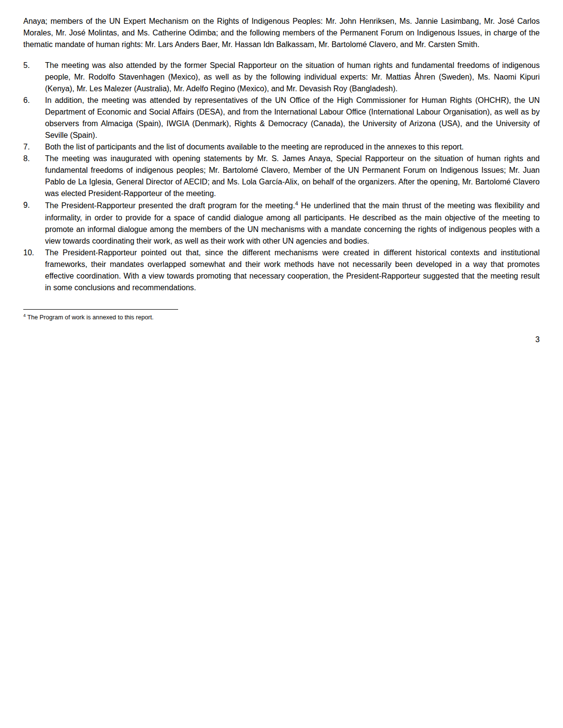Anaya; members of the UN Expert Mechanism on the Rights of Indigenous Peoples: Mr. John Henriksen, Ms. Jannie Lasimbang, Mr. José Carlos Morales, Mr. José Molintas, and Ms. Catherine Odimba; and the following members of the Permanent Forum on Indigenous Issues, in charge of the thematic mandate of human rights: Mr. Lars Anders Baer, Mr. Hassan Idn Balkassam, Mr. Bartolomé Clavero, and Mr. Carsten Smith.
5.
The meeting was also attended by the former Special Rapporteur on the situation of human rights and fundamental freedoms of indigenous people, Mr. Rodolfo Stavenhagen (Mexico), as well as by the following individual experts: Mr. Mattias Åhren (Sweden), Ms. Naomi Kipuri (Kenya), Mr. Les Malezer (Australia), Mr. Adelfo Regino (Mexico), and Mr. Devasish Roy (Bangladesh).
6.
In addition, the meeting was attended by representatives of the UN Office of the High Commissioner for Human Rights (OHCHR), the UN Department of Economic and Social Affairs (DESA), and from the International Labour Office (International Labour Organisation), as well as by observers from Almaciga (Spain), IWGIA (Denmark), Rights & Democracy (Canada), the University of Arizona (USA), and the University of Seville (Spain).
7.
Both the list of participants and the list of documents available to the meeting are reproduced in the annexes to this report.
8.
The meeting was inaugurated with opening statements by Mr. S. James Anaya, Special Rapporteur on the situation of human rights and fundamental freedoms of indigenous peoples; Mr. Bartolomé Clavero, Member of the UN Permanent Forum on Indigenous Issues; Mr. Juan Pablo de La Iglesia, General Director of AECID; and Ms. Lola García-Alix, on behalf of the organizers. After the opening, Mr. Bartolomé Clavero was elected President-Rapporteur of the meeting.
9.
The President-Rapporteur presented the draft program for the meeting.4 He underlined that the main thrust of the meeting was flexibility and informality, in order to provide for a space of candid dialogue among all participants. He described as the main objective of the meeting to promote an informal dialogue among the members of the UN mechanisms with a mandate concerning the rights of indigenous peoples with a view towards coordinating their work, as well as their work with other UN agencies and bodies.
10.
The President-Rapporteur pointed out that, since the different mechanisms were created in different historical contexts and institutional frameworks, their mandates overlapped somewhat and their work methods have not necessarily been developed in a way that promotes effective coordination. With a view towards promoting that necessary cooperation, the President-Rapporteur suggested that the meeting result in some conclusions and recommendations.
4 The Program of work is annexed to this report.
3